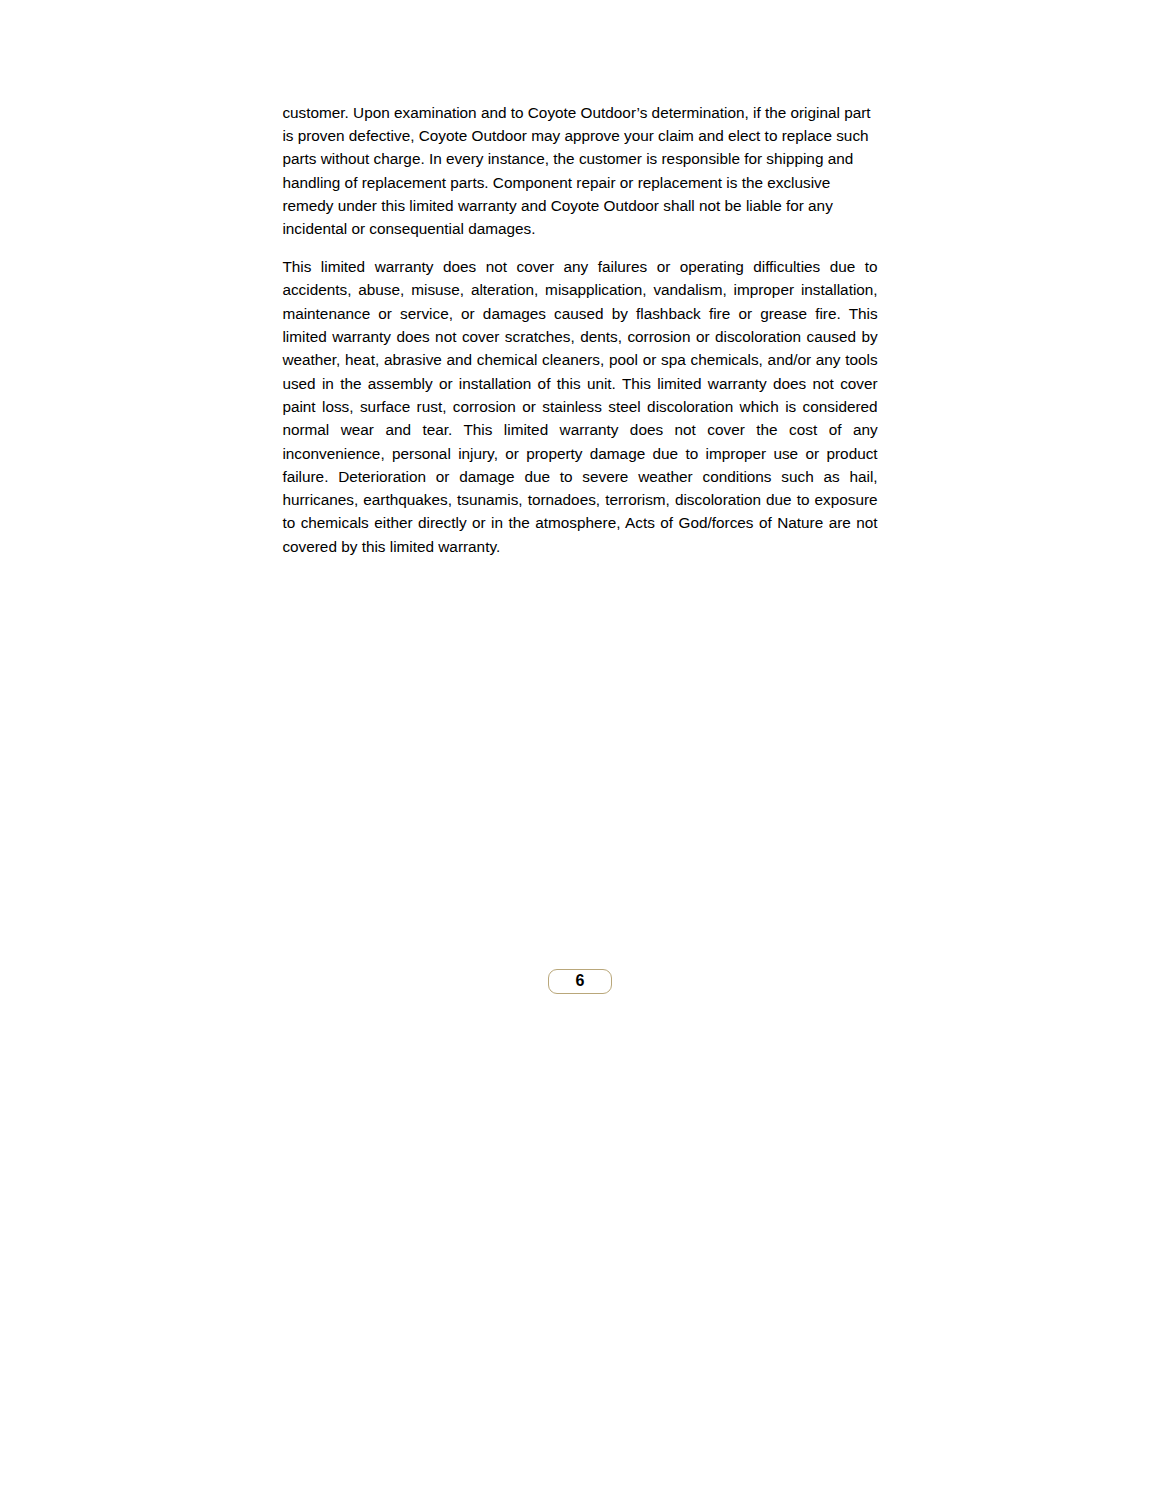customer. Upon examination and to Coyote Outdoor’s determination, if the original part is proven defective, Coyote Outdoor may approve your claim and elect to replace such parts without charge. In every instance, the customer is responsible for shipping and handling of replacement parts. Component repair or replacement is the exclusive remedy under this limited warranty and Coyote Outdoor shall not be liable for any incidental or consequential damages.
This limited warranty does not cover any failures or operating difficulties due to accidents, abuse, misuse, alteration, misapplication, vandalism, improper installation, maintenance or service, or damages caused by flashback fire or grease fire. This limited warranty does not cover scratches, dents, corrosion or discoloration caused by weather, heat, abrasive and chemical cleaners, pool or spa chemicals, and/or any tools used in the assembly or installation of this unit. This limited warranty does not cover paint loss, surface rust, corrosion or stainless steel discoloration which is considered normal wear and tear. This limited warranty does not cover the cost of any inconvenience, personal injury, or property damage due to improper use or product failure. Deterioration or damage due to severe weather conditions such as hail, hurricanes, earthquakes, tsunamis, tornadoes, terrorism, discoloration due to exposure to chemicals either directly or in the atmosphere, Acts of God/forces of Nature are not covered by this limited warranty.
6